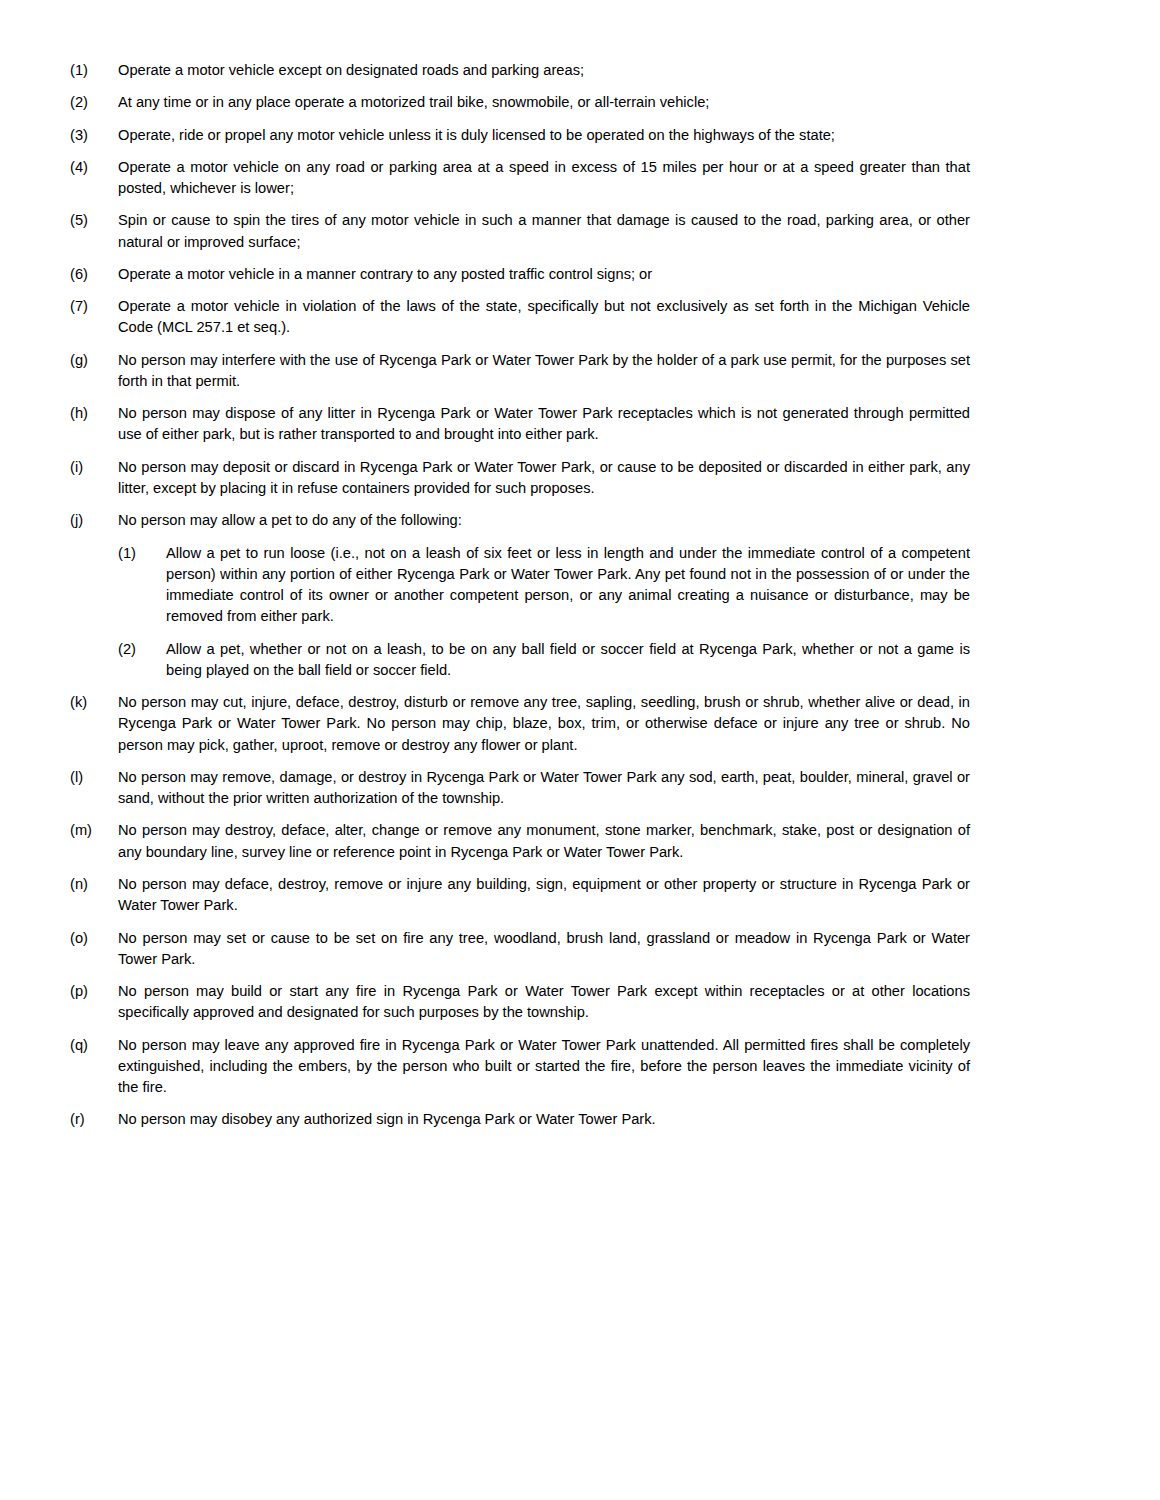(1) Operate a motor vehicle except on designated roads and parking areas;
(2) At any time or in any place operate a motorized trail bike, snowmobile, or all-terrain vehicle;
(3) Operate, ride or propel any motor vehicle unless it is duly licensed to be operated on the highways of the state;
(4) Operate a motor vehicle on any road or parking area at a speed in excess of 15 miles per hour or at a speed greater than that posted, whichever is lower;
(5) Spin or cause to spin the tires of any motor vehicle in such a manner that damage is caused to the road, parking area, or other natural or improved surface;
(6) Operate a motor vehicle in a manner contrary to any posted traffic control signs; or
(7) Operate a motor vehicle in violation of the laws of the state, specifically but not exclusively as set forth in the Michigan Vehicle Code (MCL 257.1 et seq.).
(g) No person may interfere with the use of Rycenga Park or Water Tower Park by the holder of a park use permit, for the purposes set forth in that permit.
(h) No person may dispose of any litter in Rycenga Park or Water Tower Park receptacles which is not generated through permitted use of either park, but is rather transported to and brought into either park.
(i) No person may deposit or discard in Rycenga Park or Water Tower Park, or cause to be deposited or discarded in either park, any litter, except by placing it in refuse containers provided for such proposes.
(j) No person may allow a pet to do any of the following:
(1) Allow a pet to run loose (i.e., not on a leash of six feet or less in length and under the immediate control of a competent person) within any portion of either Rycenga Park or Water Tower Park. Any pet found not in the possession of or under the immediate control of its owner or another competent person, or any animal creating a nuisance or disturbance, may be removed from either park.
(2) Allow a pet, whether or not on a leash, to be on any ball field or soccer field at Rycenga Park, whether or not a game is being played on the ball field or soccer field.
(k) No person may cut, injure, deface, destroy, disturb or remove any tree, sapling, seedling, brush or shrub, whether alive or dead, in Rycenga Park or Water Tower Park. No person may chip, blaze, box, trim, or otherwise deface or injure any tree or shrub. No person may pick, gather, uproot, remove or destroy any flower or plant.
(l) No person may remove, damage, or destroy in Rycenga Park or Water Tower Park any sod, earth, peat, boulder, mineral, gravel or sand, without the prior written authorization of the township.
(m) No person may destroy, deface, alter, change or remove any monument, stone marker, benchmark, stake, post or designation of any boundary line, survey line or reference point in Rycenga Park or Water Tower Park.
(n) No person may deface, destroy, remove or injure any building, sign, equipment or other property or structure in Rycenga Park or Water Tower Park.
(o) No person may set or cause to be set on fire any tree, woodland, brush land, grassland or meadow in Rycenga Park or Water Tower Park.
(p) No person may build or start any fire in Rycenga Park or Water Tower Park except within receptacles or at other locations specifically approved and designated for such purposes by the township.
(q) No person may leave any approved fire in Rycenga Park or Water Tower Park unattended. All permitted fires shall be completely extinguished, including the embers, by the person who built or started the fire, before the person leaves the immediate vicinity of the fire.
(r) No person may disobey any authorized sign in Rycenga Park or Water Tower Park.